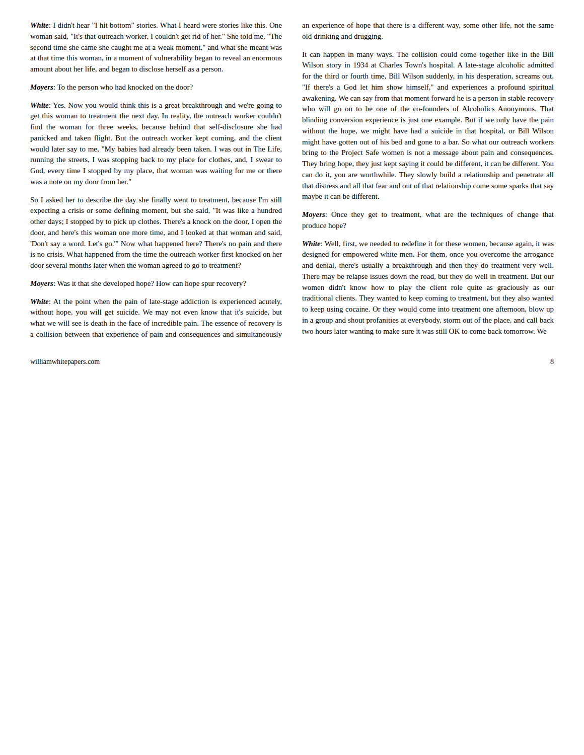White: I didn't hear "I hit bottom" stories. What I heard were stories like this. One woman said, "It's that outreach worker. I couldn't get rid of her." She told me, "The second time she came she caught me at a weak moment," and what she meant was at that time this woman, in a moment of vulnerability began to reveal an enormous amount about her life, and began to disclose herself as a person.
Moyers: To the person who had knocked on the door?
White: Yes. Now you would think this is a great breakthrough and we're going to get this woman to treatment the next day. In reality, the outreach worker couldn't find the woman for three weeks, because behind that self-disclosure she had panicked and taken flight. But the outreach worker kept coming, and the client would later say to me, "My babies had already been taken. I was out in The Life, running the streets, I was stopping back to my place for clothes, and, I swear to God, every time I stopped by my place, that woman was waiting for me or there was a note on my door from her."
So I asked her to describe the day she finally went to treatment, because I'm still expecting a crisis or some defining moment, but she said, "It was like a hundred other days; I stopped by to pick up clothes. There's a knock on the door, I open the door, and here's this woman one more time, and I looked at that woman and said, 'Don't say a word. Let's go.'" Now what happened here? There's no pain and there is no crisis. What happened from the time the outreach worker first knocked on her door several months later when the woman agreed to go to treatment?
Moyers: Was it that she developed hope? How can hope spur recovery?
White: At the point when the pain of late-stage addiction is experienced acutely, without hope, you will get suicide. We may not even know that it's suicide, but what we will see is death in the face of incredible pain. The essence of recovery is a collision between that experience of pain and consequences and simultaneously an experience of hope that there is a different way, some other life, not the same old drinking and drugging.
It can happen in many ways. The collision could come together like in the Bill Wilson story in 1934 at Charles Town's hospital. A late-stage alcoholic admitted for the third or fourth time, Bill Wilson suddenly, in his desperation, screams out, "If there's a God let him show himself," and experiences a profound spiritual awakening. We can say from that moment forward he is a person in stable recovery who will go on to be one of the co-founders of Alcoholics Anonymous. That blinding conversion experience is just one example. But if we only have the pain without the hope, we might have had a suicide in that hospital, or Bill Wilson might have gotten out of his bed and gone to a bar. So what our outreach workers bring to the Project Safe women is not a message about pain and consequences. They bring hope, they just kept saying it could be different, it can be different. You can do it, you are worthwhile. They slowly build a relationship and penetrate all that distress and all that fear and out of that relationship come some sparks that say maybe it can be different.
Moyers: Once they get to treatment, what are the techniques of change that produce hope?
White: Well, first, we needed to redefine it for these women, because again, it was designed for empowered white men. For them, once you overcome the arrogance and denial, there's usually a breakthrough and then they do treatment very well. There may be relapse issues down the road, but they do well in treatment. But our women didn't know how to play the client role quite as graciously as our traditional clients. They wanted to keep coming to treatment, but they also wanted to keep using cocaine. Or they would come into treatment one afternoon, blow up in a group and shout profanities at everybody, storm out of the place, and call back two hours later wanting to make sure it was still OK to come back tomorrow. We
williamwhitepapers.com 8